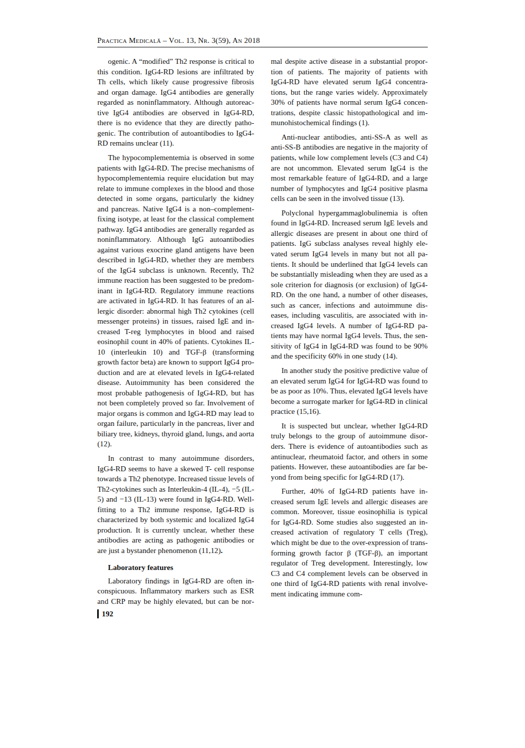Practica Medicală – Vol. 13, Nr. 3(59), An 2018
ogenic. A “modified” Th2 response is critical to this condition. IgG4-RD lesions are infiltrated by Th cells, which likely cause progressive fibrosis and organ damage. IgG4 antibodies are generally regarded as noninflammatory. Although autoreactive IgG4 antibodies are observed in IgG4-RD, there is no evidence that they are directly pathogenic. The contribution of autoantibodies to IgG4-RD remains unclear (11).
The hypocomplementemia is observed in some patients with IgG4-RD. The precise mechanisms of hypocomplementemia require elucidation but may relate to immune complexes in the blood and those detected in some organs, particularly the kidney and pancreas. Native IgG4 is a non–complement-fixing isotype, at least for the classical complement pathway. IgG4 antibodies are generally regarded as noninflammatory. Although IgG autoantibodies against various exocrine gland antigens have been described in IgG4-RD, whether they are members of the IgG4 subclass is unknown. Recently, Th2 immune reaction has been suggested to be predominant in IgG4-RD. Regulatory immune reactions are activated in IgG4-RD. It has features of an allergic disorder: abnormal high Th2 cytokines (cell messenger proteins) in tissues, raised IgE and increased T-reg lymphocytes in blood and raised eosinophil count in 40% of patients. Cytokines IL-10 (interleukin 10) and TGF-β (transforming growth factor beta) are known to support IgG4 production and are at elevated levels in IgG4-related disease. Autoimmunity has been considered the most probable pathogenesis of IgG4-RD, but has not been completely proved so far. Involvement of major organs is common and IgG4-RD may lead to organ failure, particularly in the pancreas, liver and biliary tree, kidneys, thyroid gland, lungs, and aorta (12).
In contrast to many autoimmune disorders, IgG4-RD seems to have a skewed T- cell response towards a Th2 phenotype. Increased tissue levels of Th2-cytokines such as Interleukin-4 (IL-4), −5 (IL-5) and −13 (IL-13) were found in IgG4-RD. Well-fitting to a Th2 immune response, IgG4-RD is characterized by both systemic and localized IgG4 production. It is currently unclear, whether these antibodies are acting as pathogenic antibodies or are just a bystander phenomenon (11,12).
Laboratory features
Laboratory findings in IgG4-RD are often inconspicuous. Inflammatory markers such as ESR and CRP may be highly elevated, but can be normal despite active disease in a substantial proportion of patients. The majority of patients with IgG4-RD have elevated serum IgG4 concentrations, but the range varies widely. Approximately 30% of patients have normal serum IgG4 concentrations, despite classic histopathological and immunohistochemical findings (1).
Anti-nuclear antibodies, anti-SS-A as well as anti-SS-B antibodies are negative in the majority of patients, while low complement levels (C3 and C4) are not uncommon. Elevated serum IgG4 is the most remarkable feature of IgG4-RD, and a large number of lymphocytes and IgG4 positive plasma cells can be seen in the involved tissue (13).
Polyclonal hypergammaglobulinemia is often found in IgG4-RD. Increased serum IgE levels and allergic diseases are present in about one third of patients. IgG subclass analyses reveal highly elevated serum IgG4 levels in many but not all patients. It should be underlined that IgG4 levels can be substantially misleading when they are used as a sole criterion for diagnosis (or exclusion) of IgG4-RD. On the one hand, a number of other diseases, such as cancer, infections and autoimmune diseases, including vasculitis, are associated with increased IgG4 levels. A number of IgG4-RD patients may have normal IgG4 levels. Thus, the sensitivity of IgG4 in IgG4-RD was found to be 90% and the specificity 60% in one study (14).
In another study the positive predictive value of an elevated serum IgG4 for IgG4-RD was found to be as poor as 10%. Thus, elevated IgG4 levels have become a surrogate marker for IgG4-RD in clinical practice (15,16).
It is suspected but unclear, whether IgG4-RD truly belongs to the group of autoimmune disorders. There is evidence of autoantibodies such as antinuclear, rheumatoid factor, and others in some patients. However, these autoantibodies are far beyond from being specific for IgG4-RD (17).
Further, 40% of IgG4-RD patients have increased serum IgE levels and allergic diseases are common. Moreover, tissue eosinophilia is typical for IgG4-RD. Some studies also suggested an increased activation of regulatory T cells (Treg), which might be due to the over-expression of transforming growth factor β (TGF-β), an important regulator of Treg development. Interestingly, low C3 and C4 complement levels can be observed in one third of IgG4-RD patients with renal involvement indicating immune com-
192